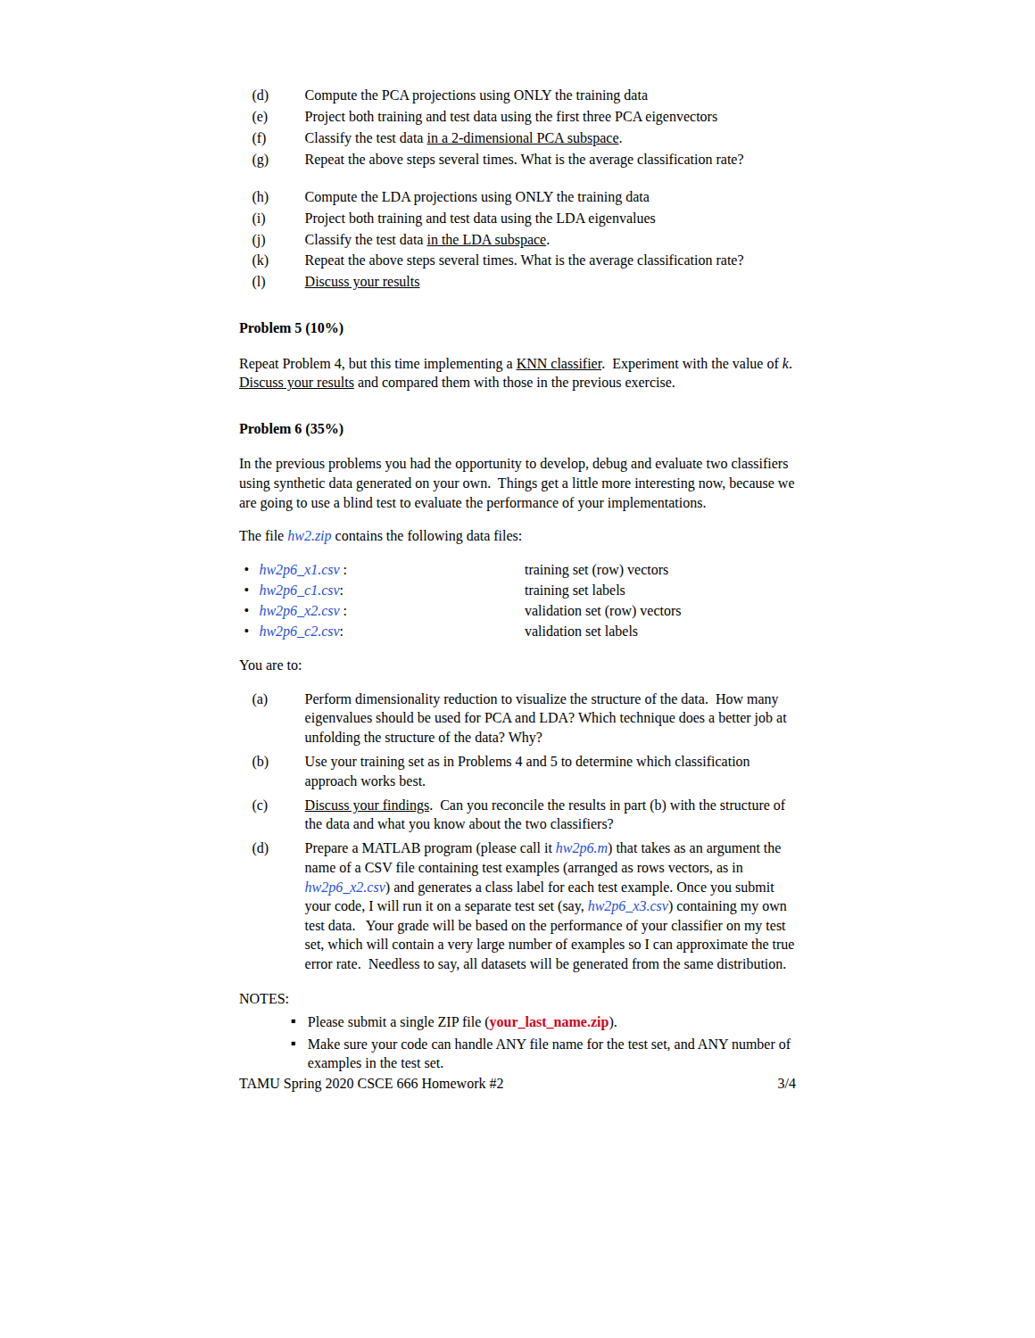(d) Compute the PCA projections using ONLY the training data
(e) Project both training and test data using the first three PCA eigenvectors
(f) Classify the test data in a 2-dimensional PCA subspace.
(g) Repeat the above steps several times. What is the average classification rate?
(h) Compute the LDA projections using ONLY the training data
(i) Project both training and test data using the LDA eigenvalues
(j) Classify the test data in the LDA subspace.
(k) Repeat the above steps several times. What is the average classification rate?
(l) Discuss your results
Problem 5 (10%)
Repeat Problem 4, but this time implementing a KNN classifier. Experiment with the value of k. Discuss your results and compared them with those in the previous exercise.
Problem 6 (35%)
In the previous problems you had the opportunity to develop, debug and evaluate two classifiers using synthetic data generated on your own. Things get a little more interesting now, because we are going to use a blind test to evaluate the performance of your implementations.
The file hw2.zip contains the following data files:
hw2p6_x1.csv : training set (row) vectors
hw2p6_c1.csv: training set labels
hw2p6_x2.csv : validation set (row) vectors
hw2p6_c2.csv: validation set labels
You are to:
(a) Perform dimensionality reduction to visualize the structure of the data. How many eigenvalues should be used for PCA and LDA? Which technique does a better job at unfolding the structure of the data? Why?
(b) Use your training set as in Problems 4 and 5 to determine which classification approach works best.
(c) Discuss your findings. Can you reconcile the results in part (b) with the structure of the data and what you know about the two classifiers?
(d) Prepare a MATLAB program (please call it hw2p6.m) that takes as an argument the name of a CSV file containing test examples (arranged as rows vectors, as in hw2p6_x2.csv) and generates a class label for each test example. Once you submit your code, I will run it on a separate test set (say, hw2p6_x3.csv) containing my own test data. Your grade will be based on the performance of your classifier on my test set, which will contain a very large number of examples so I can approximate the true error rate. Needless to say, all datasets will be generated from the same distribution.
NOTES:
Please submit a single ZIP file (your_last_name.zip).
Make sure your code can handle ANY file name for the test set, and ANY number of examples in the test set.
TAMU Spring 2020 CSCE 666 Homework #2
3/4